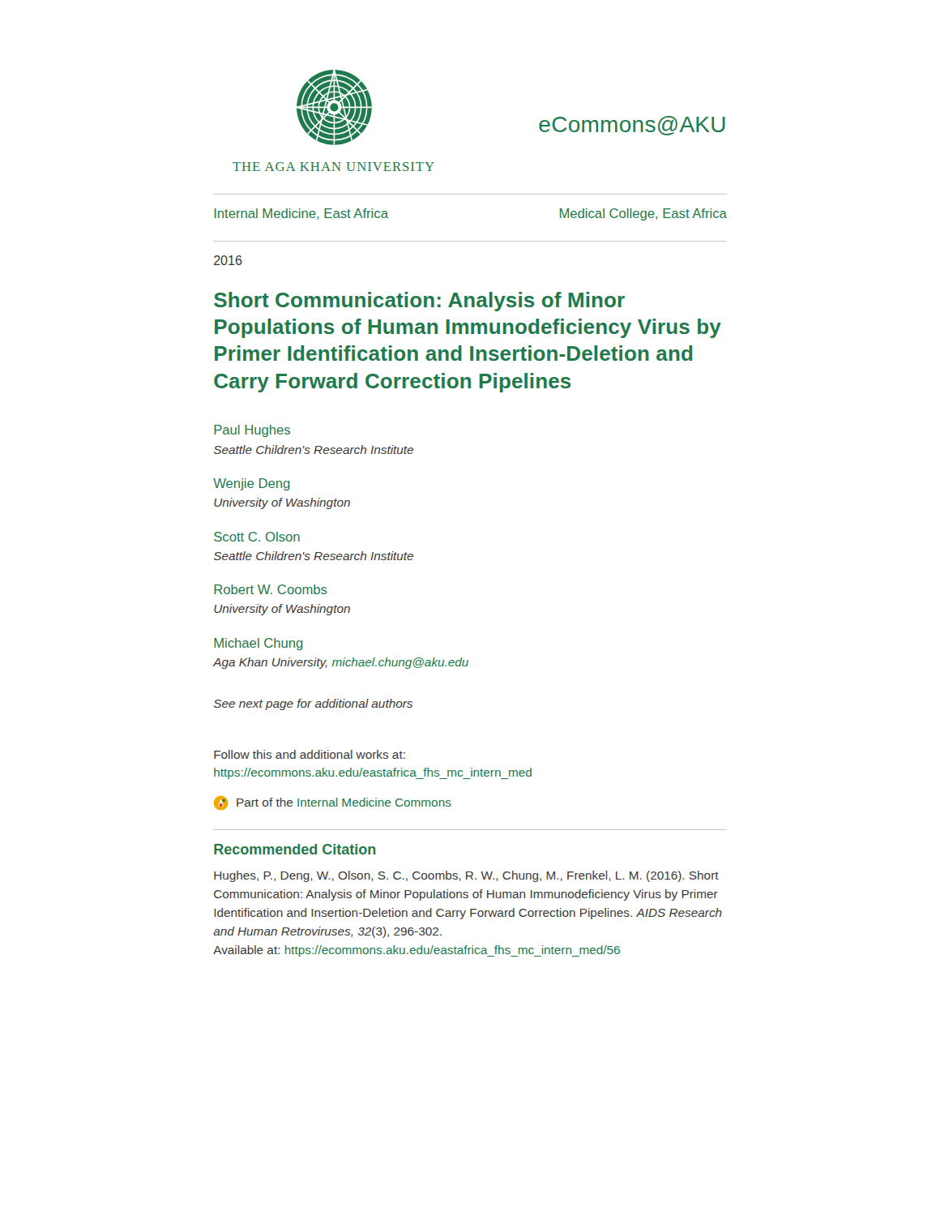THE AGA KHAN UNIVERSITY
eCommons@AKU
Internal Medicine, East Africa Medical College, East Africa
2016
Short Communication: Analysis of Minor Populations of Human Immunodeficiency Virus by Primer Identification and Insertion-Deletion and Carry Forward Correction Pipelines
Paul Hughes
Seattle Children's Research Institute
Wenjie Deng
University of Washington
Scott C. Olson
Seattle Children's Research Institute
Robert W. Coombs
University of Washington
Michael Chung
Aga Khan University, michael.chung@aku.edu
See next page for additional authors
Follow this and additional works at: https://ecommons.aku.edu/eastafrica_fhs_mc_intern_med
Part of the Internal Medicine Commons
Recommended Citation
Hughes, P., Deng, W., Olson, S. C., Coombs, R. W., Chung, M., Frenkel, L. M. (2016). Short Communication: Analysis of Minor Populations of Human Immunodeficiency Virus by Primer Identification and Insertion-Deletion and Carry Forward Correction Pipelines. AIDS Research and Human Retroviruses, 32(3), 296-302.
Available at: https://ecommons.aku.edu/eastafrica_fhs_mc_intern_med/56